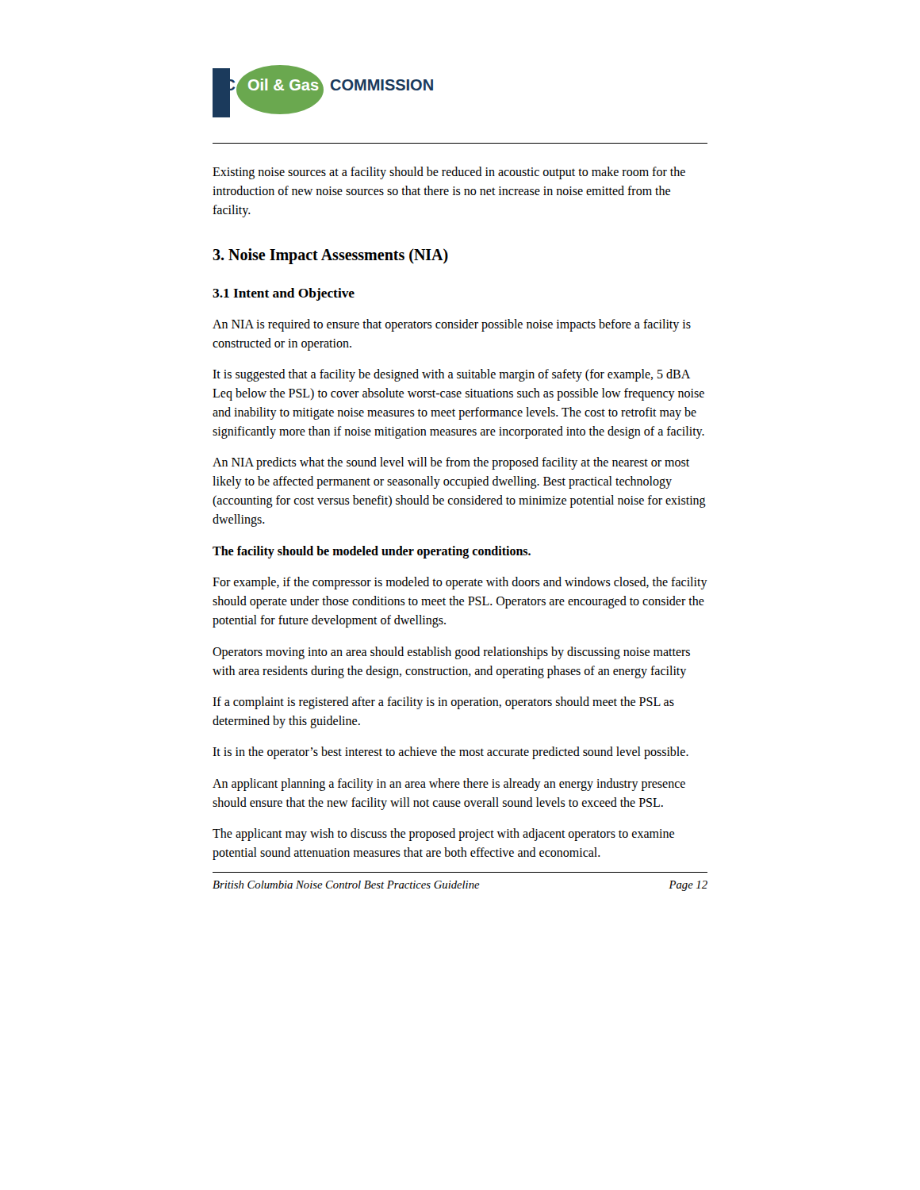BC
Oil & Gas
COMMISSION
Existing noise sources at a facility should be reduced in acoustic output to make room for the introduction of new noise sources so that there is no net increase in noise emitted from the facility.
3. Noise Impact Assessments (NIA)
3.1 Intent and Objective
An NIA is required to ensure that operators consider possible noise impacts before a facility is constructed or in operation.
It is suggested that a facility be designed with a suitable margin of safety (for example, 5 dBA Leq below the PSL) to cover absolute worst-case situations such as possible low frequency noise and inability to mitigate noise measures to meet performance levels. The cost to retrofit may be significantly more than if noise mitigation measures are incorporated into the design of a facility.
An NIA predicts what the sound level will be from the proposed facility at the nearest or most likely to be affected permanent or seasonally occupied dwelling. Best practical technology (accounting for cost versus benefit) should be considered to minimize potential noise for existing dwellings.
The facility should be modeled under operating conditions.
For example, if the compressor is modeled to operate with doors and windows closed, the facility should operate under those conditions to meet the PSL. Operators are encouraged to consider the potential for future development of dwellings.
Operators moving into an area should establish good relationships by discussing noise matters with area residents during the design, construction, and operating phases of an energy facility
If a complaint is registered after a facility is in operation, operators should meet the PSL as determined by this guideline.
It is in the operator’s best interest to achieve the most accurate predicted sound level possible.
An applicant planning a facility in an area where there is already an energy industry presence should ensure that the new facility will not cause overall sound levels to exceed the PSL.
The applicant may wish to discuss the proposed project with adjacent operators to examine potential sound attenuation measures that are both effective and economical.
British Columbia Noise Control Best Practices Guideline Page 12